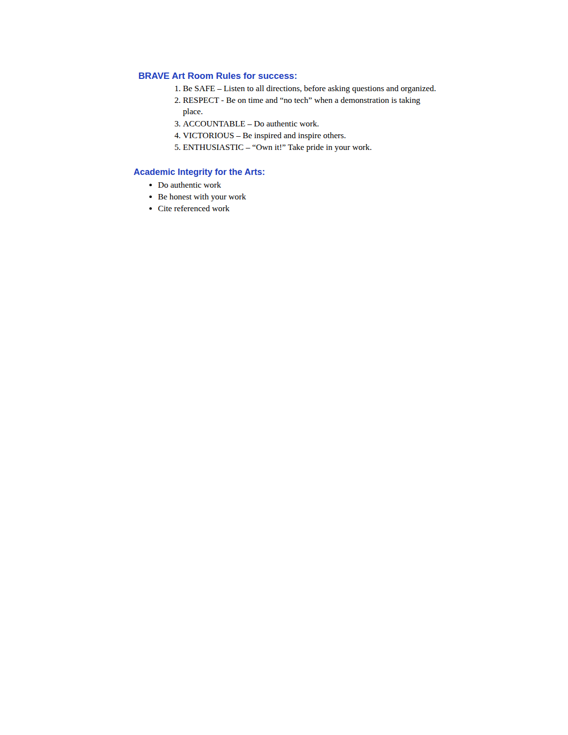BRAVE Art Room Rules for success:
Be SAFE – Listen to all directions, before asking questions and organized.
RESPECT - Be on time and “no tech” when a demonstration is taking place.
ACCOUNTABLE – Do authentic work.
VICTORIOUS – Be inspired and inspire others.
ENTHUSIASTIC – “Own it!” Take pride in your work.
Academic Integrity for the Arts:
Do authentic work
Be honest with your work
Cite referenced work